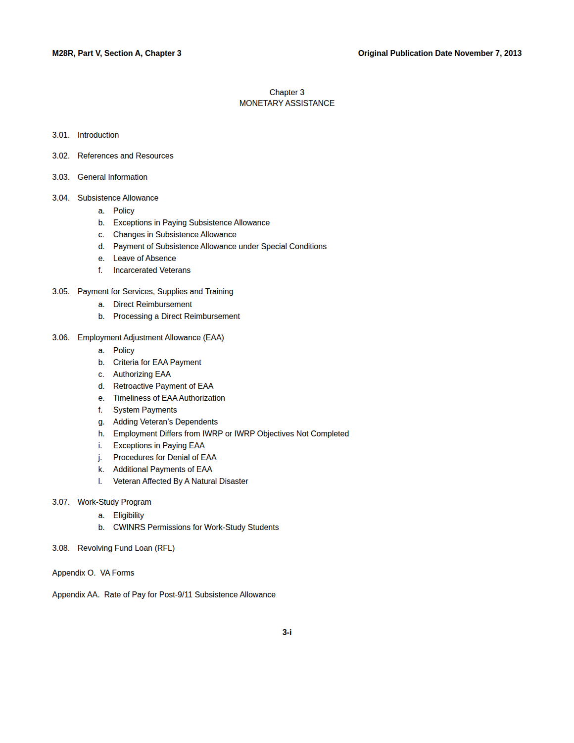M28R, Part V, Section A, Chapter 3
Original Publication Date November 7, 2013
Chapter 3
MONETARY ASSISTANCE
3.01. Introduction
3.02. References and Resources
3.03. General Information
3.04. Subsistence Allowance
a. Policy
b. Exceptions in Paying Subsistence Allowance
c. Changes in Subsistence Allowance
d. Payment of Subsistence Allowance under Special Conditions
e. Leave of Absence
f. Incarcerated Veterans
3.05. Payment for Services, Supplies and Training
a. Direct Reimbursement
b. Processing a Direct Reimbursement
3.06. Employment Adjustment Allowance (EAA)
a. Policy
b. Criteria for EAA Payment
c. Authorizing EAA
d. Retroactive Payment of EAA
e. Timeliness of EAA Authorization
f. System Payments
g. Adding Veteran’s Dependents
h. Employment Differs from IWRP or IWRP Objectives Not Completed
i. Exceptions in Paying EAA
j. Procedures for Denial of EAA
k. Additional Payments of EAA
l. Veteran Affected By A Natural Disaster
3.07. Work-Study Program
a. Eligibility
b. CWINRS Permissions for Work-Study Students
3.08. Revolving Fund Loan (RFL)
Appendix O. VA Forms
Appendix AA. Rate of Pay for Post-9/11 Subsistence Allowance
3-i